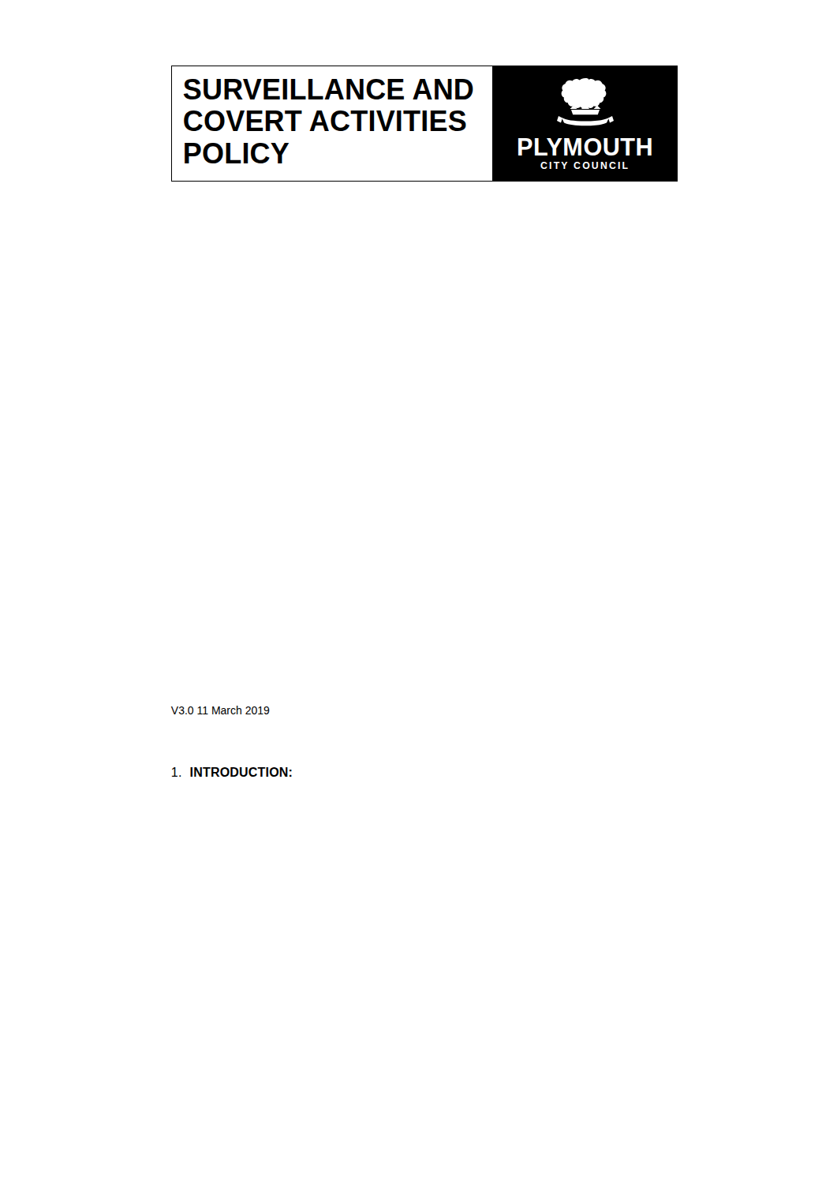Surveillance and
Covert Activities
Policy
PLYMOUTH CITY COUNCIL
V3.0 11 March 2019
1. INTRODUCTION: